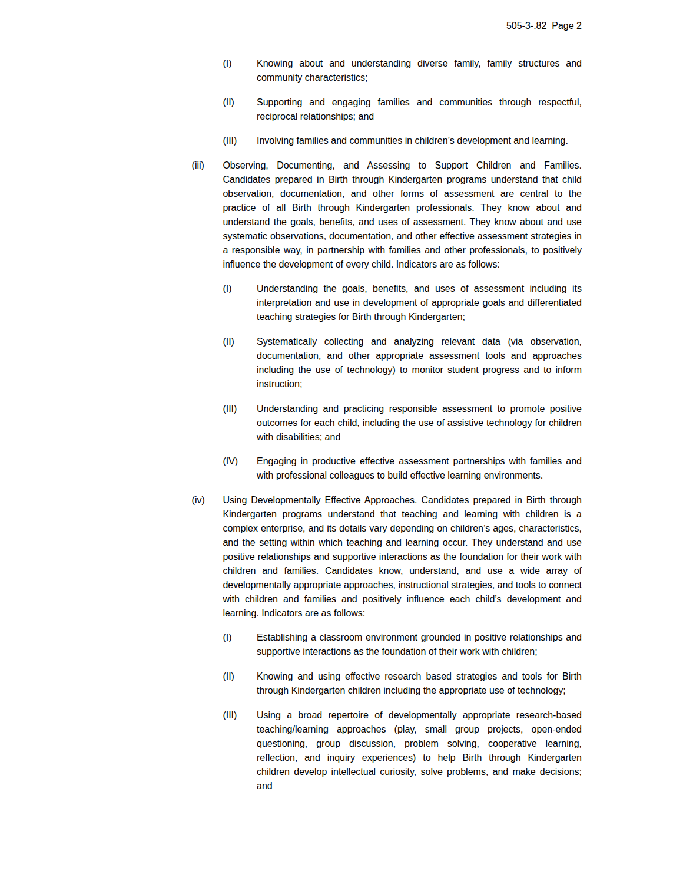505-3-.82 Page 2
(I)
Knowing about and understanding diverse family, family structures and community characteristics;
(II)
Supporting and engaging families and communities through respectful, reciprocal relationships; and
(III)
Involving families and communities in children’s development and learning.
(iii)
Observing, Documenting, and Assessing to Support Children and Families. Candidates prepared in Birth through Kindergarten programs understand that child observation, documentation, and other forms of assessment are central to the practice of all Birth through Kindergarten professionals. They know about and understand the goals, benefits, and uses of assessment. They know about and use systematic observations, documentation, and other effective assessment strategies in a responsible way, in partnership with families and other professionals, to positively influence the development of every child. Indicators are as follows:
(I)
Understanding the goals, benefits, and uses of assessment including its interpretation and use in development of appropriate goals and differentiated teaching strategies for Birth through Kindergarten;
(II)
Systematically collecting and analyzing relevant data (via observation, documentation, and other appropriate assessment tools and approaches including the use of technology) to monitor student progress and to inform instruction;
(III)
Understanding and practicing responsible assessment to promote positive outcomes for each child, including the use of assistive technology for children with disabilities; and
(IV)
Engaging in productive effective assessment partnerships with families and with professional colleagues to build effective learning environments.
(iv)
Using Developmentally Effective Approaches. Candidates prepared in Birth through Kindergarten programs understand that teaching and learning with children is a complex enterprise, and its details vary depending on children’s ages, characteristics, and the setting within which teaching and learning occur. They understand and use positive relationships and supportive interactions as the foundation for their work with children and families. Candidates know, understand, and use a wide array of developmentally appropriate approaches, instructional strategies, and tools to connect with children and families and positively influence each child’s development and learning. Indicators are as follows:
(I)
Establishing a classroom environment grounded in positive relationships and supportive interactions as the foundation of their work with children;
(II)
Knowing and using effective research based strategies and tools for Birth through Kindergarten children including the appropriate use of technology;
(III)
Using a broad repertoire of developmentally appropriate research-based teaching/learning approaches (play, small group projects, open-ended questioning, group discussion, problem solving, cooperative learning, reflection, and inquiry experiences) to help Birth through Kindergarten children develop intellectual curiosity, solve problems, and make decisions; and